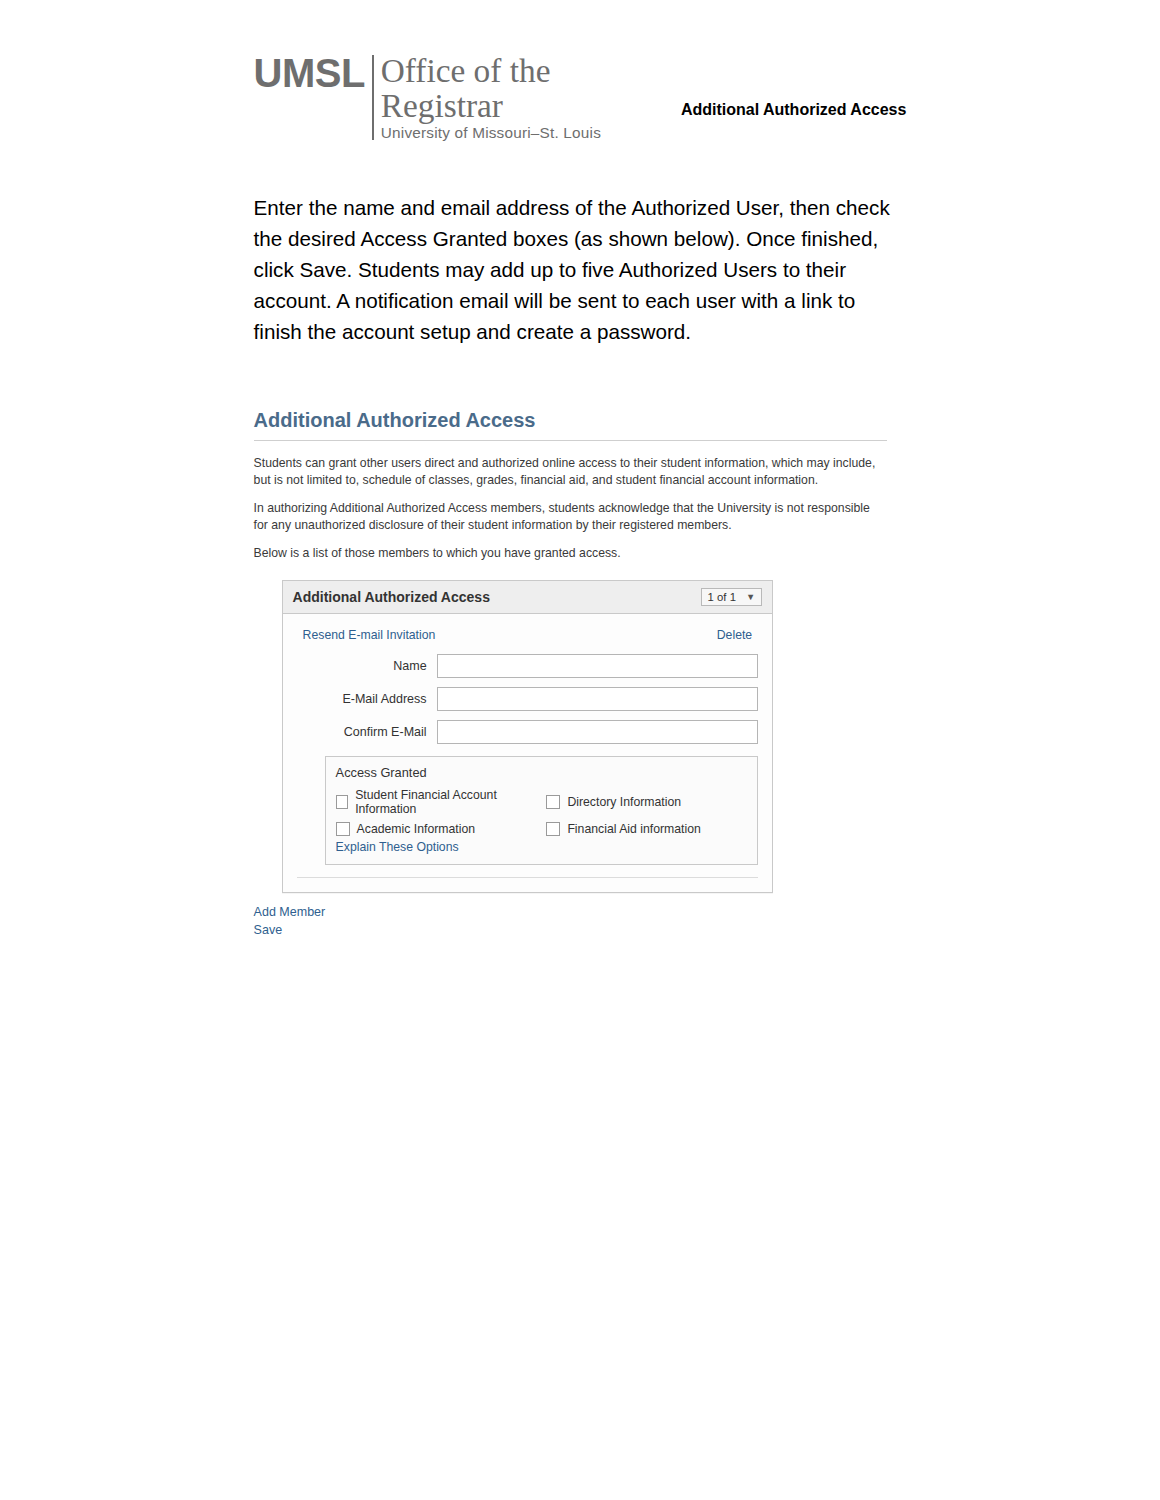UMSL Office of the Registrar University of Missouri–St. Louis
Additional Authorized Access
Enter the name and email address of the Authorized User, then check the desired Access Granted boxes (as shown below). Once finished, click Save. Students may add up to five Authorized Users to their account. A notification email will be sent to each user with a link to finish the account setup and create a password.
Additional Authorized Access
Students can grant other users direct and authorized online access to their student information, which may include, but is not limited to, schedule of classes, grades, financial aid, and student financial account information.
In authorizing Additional Authorized Access members, students acknowledge that the University is not responsible for any unauthorized disclosure of their student information by their registered members.
Below is a list of those members to which you have granted access.
Additional Authorized Access 1 of 1 ▼
Resend E-mail Invitation Delete
Name
E-Mail Address
Confirm E-Mail
Access Granted
Student Financial Account Information
Directory Information
Academic Information
Financial Aid information
Explain These Options
Add Member Save